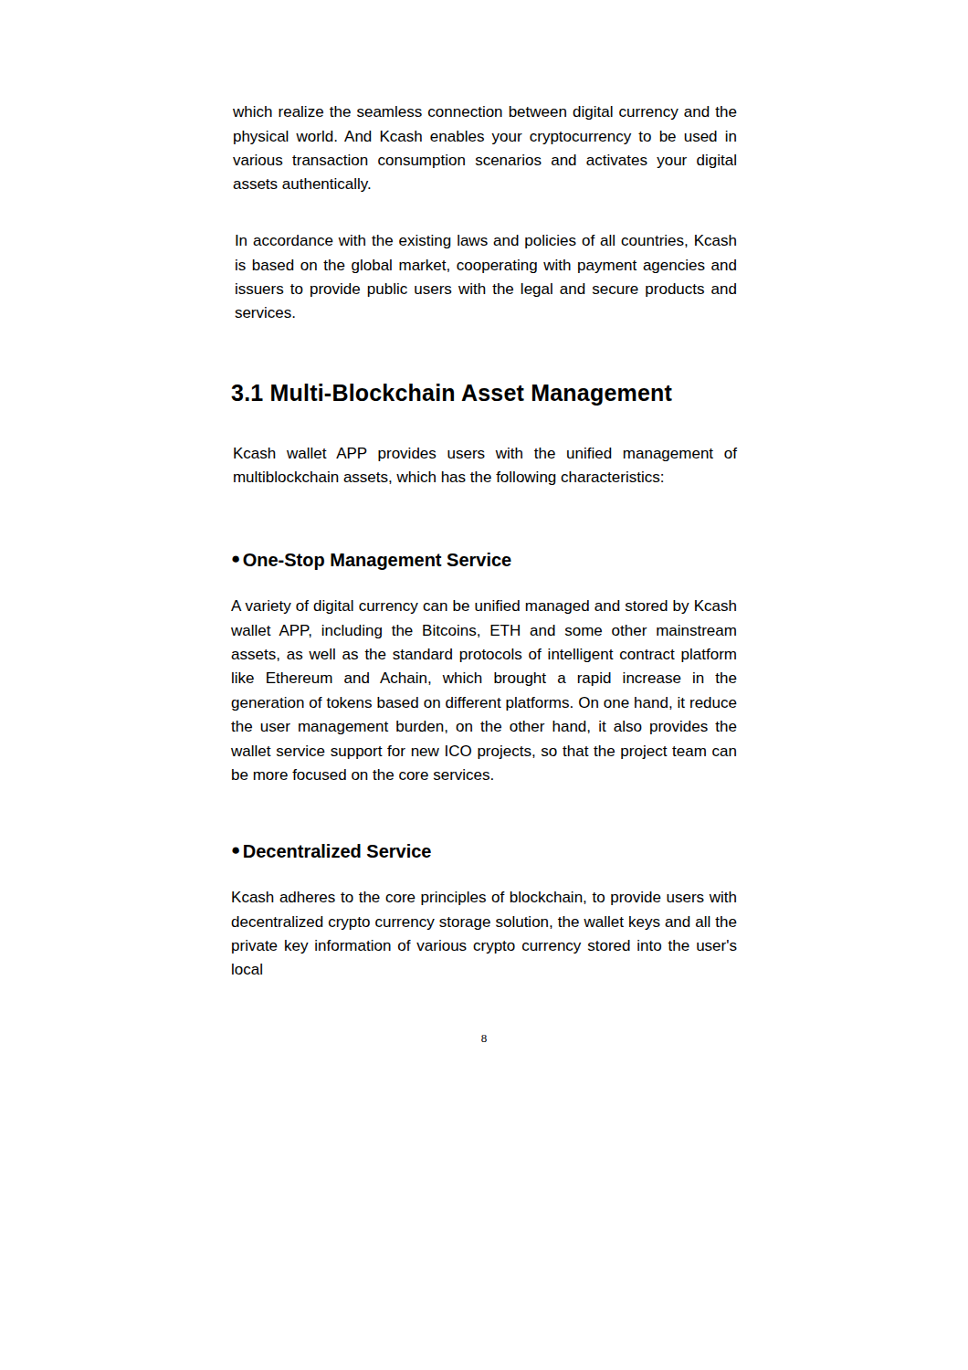which realize the seamless connection between digital currency and the physical world. And Kcash enables your cryptocurrency to be used in various transaction consumption scenarios and activates your digital assets authentically.
In accordance with the existing laws and policies of all countries, Kcash is based on the global market, cooperating with payment agencies and issuers to provide public users with the legal and secure products and services.
3.1 Multi-Blockchain Asset Management
Kcash wallet APP provides users with the unified management of multiblockchain assets, which has the following characteristics:
●One-Stop Management Service
A variety of digital currency can be unified managed and stored by Kcash wallet APP, including the Bitcoins, ETH and some other mainstream assets, as well as the standard protocols of intelligent contract platform like Ethereum and Achain, which brought a rapid increase in the generation of tokens based on different platforms. On one hand, it reduce the user management burden, on the other hand, it also provides the wallet service support for new ICO projects, so that the project team can be more focused on the core services.
●Decentralized Service
Kcash adheres to the core principles of blockchain, to provide users with decentralized crypto currency storage solution, the wallet keys and all the private key information of various crypto currency stored into the user's local
8